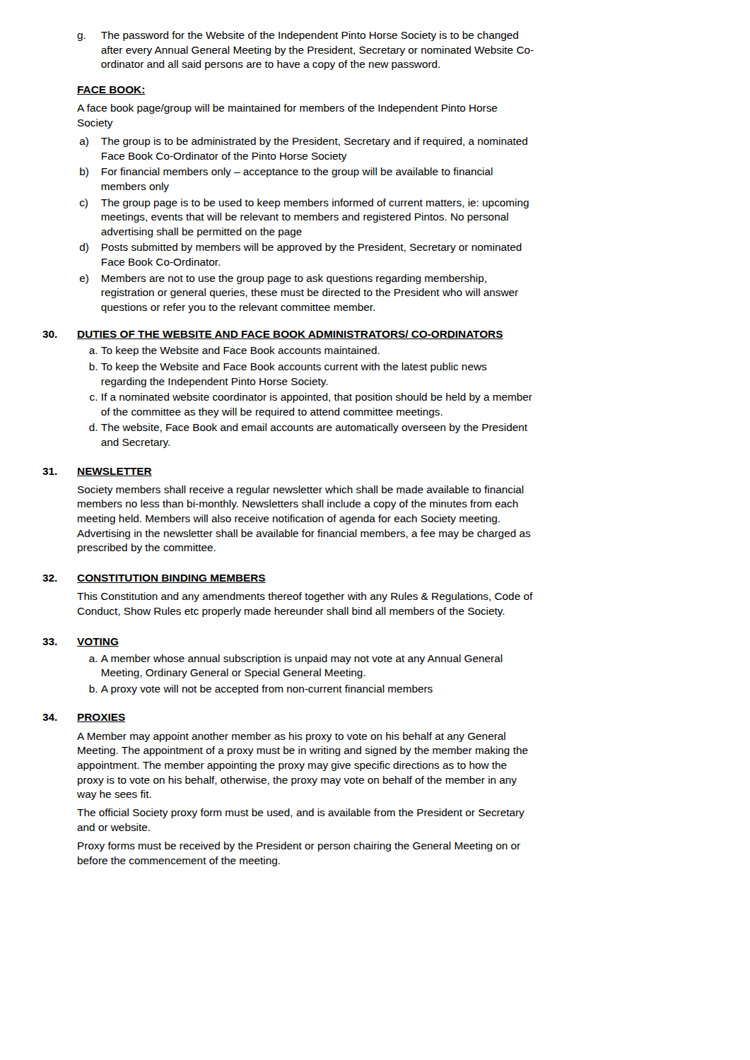g.
The password for the Website of the Independent Pinto Horse Society is to be changed after every Annual General Meeting by the President, Secretary or nominated Website Co-ordinator and all said persons are to have a copy of the new password.
FACE BOOK:
A face book page/group will be maintained for members of the Independent Pinto Horse Society
The group is to be administrated by the President, Secretary and if required, a nominated Face Book Co-Ordinator of the Pinto Horse Society
For financial members only – acceptance to the group will be available to financial members only
The group page is to be used to keep members informed of current matters, ie: upcoming meetings, events that will be relevant to members and registered Pintos. No personal advertising shall be permitted on the page
Posts submitted by members will be approved by the President, Secretary or nominated Face Book Co-Ordinator.
Members are not to use the group page to ask questions regarding membership, registration or general queries, these must be directed to the President who will answer questions or refer you to the relevant committee member.
30.
DUTIES OF THE WEBSITE AND FACE BOOK ADMINISTRATORS/ CO-ORDINATORS
To keep the Website and Face Book accounts maintained.
To keep the Website and Face Book accounts current with the latest public news regarding the Independent Pinto Horse Society.
If a nominated website coordinator is appointed, that position should be held by a member of the committee as they will be required to attend committee meetings.
The website, Face Book and email accounts are automatically overseen by the President and Secretary.
31.
NEWSLETTER
Society members shall receive a regular newsletter which shall be made available to financial members no less than bi-monthly. Newsletters shall include a copy of the minutes from each meeting held. Members will also receive notification of agenda for each Society meeting. Advertising in the newsletter shall be available for financial members, a fee may be charged as prescribed by the committee.
32.
CONSTITUTION BINDING MEMBERS
This Constitution and any amendments thereof together with any Rules & Regulations, Code of Conduct, Show Rules etc properly made hereunder shall bind all members of the Society.
33.
VOTING
A member whose annual subscription is unpaid may not vote at any Annual General Meeting, Ordinary General or Special General Meeting.
A proxy vote will not be accepted from non-current financial members
34.
PROXIES
A Member may appoint another member as his proxy to vote on his behalf at any General Meeting. The appointment of a proxy must be in writing and signed by the member making the appointment. The member appointing the proxy may give specific directions as to how the proxy is to vote on his behalf, otherwise, the proxy may vote on behalf of the member in any way he sees fit.
The official Society proxy form must be used, and is available from the President or Secretary and or website.
Proxy forms must be received by the President or person chairing the General Meeting on or before the commencement of the meeting.